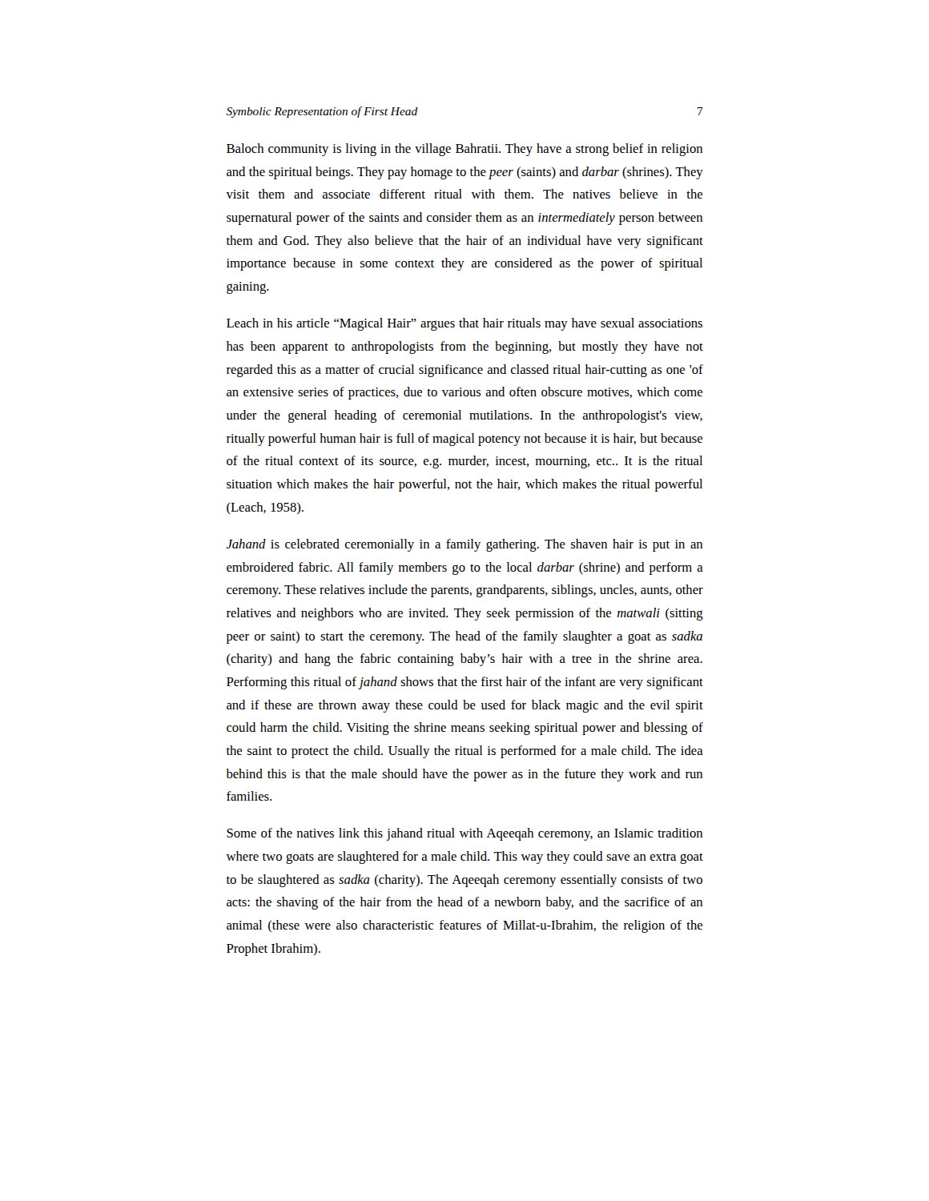Symbolic Representation of First Head 7
Baloch community is living in the village Bahratii. They have a strong belief in religion and the spiritual beings. They pay homage to the peer (saints) and darbar (shrines). They visit them and associate different ritual with them. The natives believe in the supernatural power of the saints and consider them as an intermediately person between them and God. They also believe that the hair of an individual have very significant importance because in some context they are considered as the power of spiritual gaining.
Leach in his article “Magical Hair” argues that hair rituals may have sexual associations has been apparent to anthropologists from the beginning, but mostly they have not regarded this as a matter of crucial significance and classed ritual hair-cutting as one 'of an extensive series of practices, due to various and often obscure motives, which come under the general heading of ceremonial mutilations. In the anthropologist's view, ritually powerful human hair is full of magical potency not because it is hair, but because of the ritual context of its source, e.g. murder, incest, mourning, etc.. It is the ritual situation which makes the hair powerful, not the hair, which makes the ritual powerful (Leach, 1958).
Jahand is celebrated ceremonially in a family gathering. The shaven hair is put in an embroidered fabric. All family members go to the local darbar (shrine) and perform a ceremony. These relatives include the parents, grandparents, siblings, uncles, aunts, other relatives and neighbors who are invited. They seek permission of the matwali (sitting peer or saint) to start the ceremony. The head of the family slaughter a goat as sadka (charity) and hang the fabric containing baby’s hair with a tree in the shrine area. Performing this ritual of jahand shows that the first hair of the infant are very significant and if these are thrown away these could be used for black magic and the evil spirit could harm the child. Visiting the shrine means seeking spiritual power and blessing of the saint to protect the child. Usually the ritual is performed for a male child. The idea behind this is that the male should have the power as in the future they work and run families.
Some of the natives link this jahand ritual with Aqeeqah ceremony, an Islamic tradition where two goats are slaughtered for a male child. This way they could save an extra goat to be slaughtered as sadka (charity). The Aqeeqah ceremony essentially consists of two acts: the shaving of the hair from the head of a newborn baby, and the sacrifice of an animal (these were also characteristic features of Millat-u-Ibrahim, the religion of the Prophet Ibrahim).